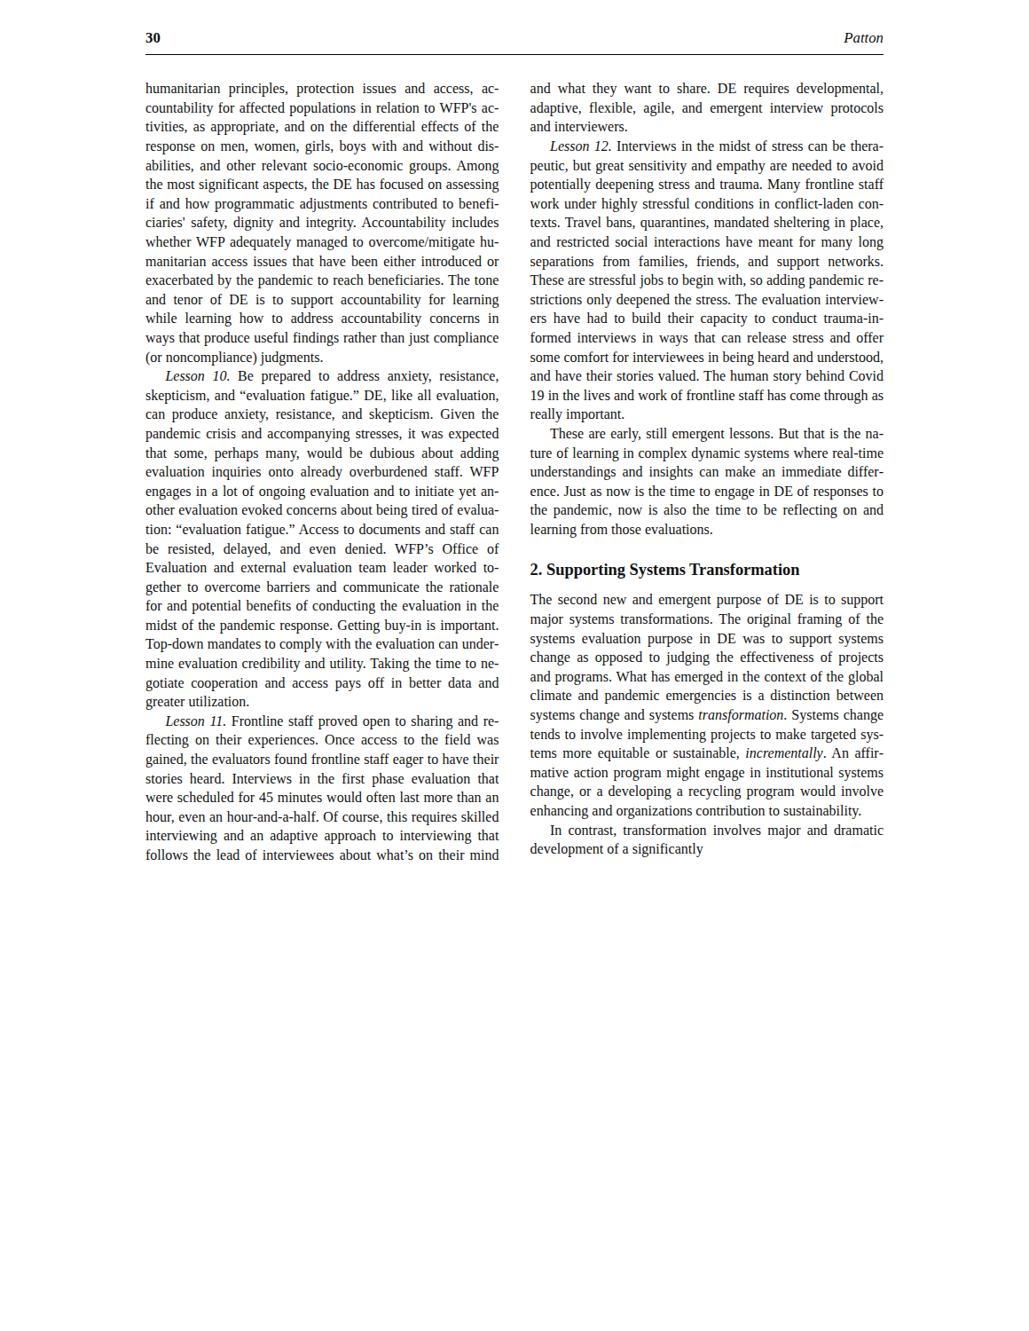30 Patton
humanitarian principles, protection issues and access, accountability for affected populations in relation to WFP's activities, as appropriate, and on the differential effects of the response on men, women, girls, boys with and without disabilities, and other relevant socio-economic groups. Among the most significant aspects, the DE has focused on assessing if and how programmatic adjustments contributed to beneficiaries' safety, dignity and integrity. Accountability includes whether WFP adequately managed to overcome/mitigate humanitarian access issues that have been either introduced or exacerbated by the pandemic to reach beneficiaries. The tone and tenor of DE is to support accountability for learning while learning how to address accountability concerns in ways that produce useful findings rather than just compliance (or noncompliance) judgments.
Lesson 10. Be prepared to address anxiety, resistance, skepticism, and “evaluation fatigue.” DE, like all evaluation, can produce anxiety, resistance, and skepticism. Given the pandemic crisis and accompanying stresses, it was expected that some, perhaps many, would be dubious about adding evaluation inquiries onto already overburdened staff. WFP engages in a lot of ongoing evaluation and to initiate yet another evaluation evoked concerns about being tired of evaluation: “evaluation fatigue.” Access to documents and staff can be resisted, delayed, and even denied. WFP’s Office of Evaluation and external evaluation team leader worked together to overcome barriers and communicate the rationale for and potential benefits of conducting the evaluation in the midst of the pandemic response. Getting buy-in is important. Top-down mandates to comply with the evaluation can undermine evaluation credibility and utility. Taking the time to negotiate cooperation and access pays off in better data and greater utilization.
Lesson 11. Frontline staff proved open to sharing and reflecting on their experiences. Once access to the field was gained, the evaluators found frontline staff eager to have their stories heard. Interviews in the first phase evaluation that were scheduled for 45 minutes would often last more than an hour, even an hour-and-a-half. Of course, this requires skilled interviewing and an adaptive approach to interviewing that follows the lead of interviewees about what’s on their mind and what they want to share. DE requires developmental, adaptive, flexible, agile, and emergent interview protocols and interviewers.
Lesson 12. Interviews in the midst of stress can be therapeutic, but great sensitivity and empathy are needed to avoid potentially deepening stress and trauma. Many frontline staff work under highly stressful conditions in conflict-laden contexts. Travel bans, quarantines, mandated sheltering in place, and restricted social interactions have meant for many long separations from families, friends, and support networks. These are stressful jobs to begin with, so adding pandemic restrictions only deepened the stress. The evaluation interviewers have had to build their capacity to conduct trauma-informed interviews in ways that can release stress and offer some comfort for interviewees in being heard and understood, and have their stories valued. The human story behind Covid 19 in the lives and work of frontline staff has come through as really important.
These are early, still emergent lessons. But that is the nature of learning in complex dynamic systems where real-time understandings and insights can make an immediate difference. Just as now is the time to engage in DE of responses to the pandemic, now is also the time to be reflecting on and learning from those evaluations.
2. Supporting Systems Transformation
The second new and emergent purpose of DE is to support major systems transformations. The original framing of the systems evaluation purpose in DE was to support systems change as opposed to judging the effectiveness of projects and programs. What has emerged in the context of the global climate and pandemic emergencies is a distinction between systems change and systems transformation. Systems change tends to involve implementing projects to make targeted systems more equitable or sustainable, incrementally. An affirmative action program might engage in institutional systems change, or a developing a recycling program would involve enhancing and organizations contribution to sustainability.
In contrast, transformation involves major and dramatic development of a significantly